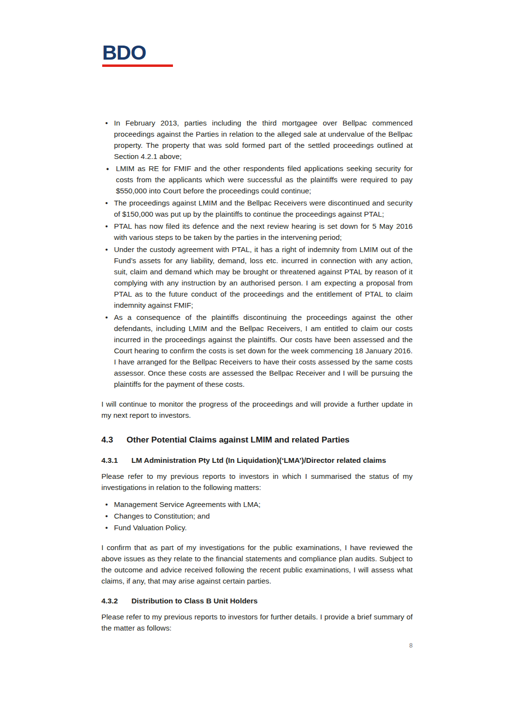BDO
In February 2013, parties including the third mortgagee over Bellpac commenced proceedings against the Parties in relation to the alleged sale at undervalue of the Bellpac property. The property that was sold formed part of the settled proceedings outlined at Section 4.2.1 above;
LMIM as RE for FMIF and the other respondents filed applications seeking security for costs from the applicants which were successful as the plaintiffs were required to pay $550,000 into Court before the proceedings could continue;
The proceedings against LMIM and the Bellpac Receivers were discontinued and security of $150,000 was put up by the plaintiffs to continue the proceedings against PTAL;
PTAL has now filed its defence and the next review hearing is set down for 5 May 2016 with various steps to be taken by the parties in the intervening period;
Under the custody agreement with PTAL, it has a right of indemnity from LMIM out of the Fund’s assets for any liability, demand, loss etc. incurred in connection with any action, suit, claim and demand which may be brought or threatened against PTAL by reason of it complying with any instruction by an authorised person. I am expecting a proposal from PTAL as to the future conduct of the proceedings and the entitlement of PTAL to claim indemnity against FMIF;
As a consequence of the plaintiffs discontinuing the proceedings against the other defendants, including LMIM and the Bellpac Receivers, I am entitled to claim our costs incurred in the proceedings against the plaintiffs. Our costs have been assessed and the Court hearing to confirm the costs is set down for the week commencing 18 January 2016. I have arranged for the Bellpac Receivers to have their costs assessed by the same costs assessor. Once these costs are assessed the Bellpac Receiver and I will be pursuing the plaintiffs for the payment of these costs.
I will continue to monitor the progress of the proceedings and will provide a further update in my next report to investors.
4.3 Other Potential Claims against LMIM and related Parties
4.3.1 LM Administration Pty Ltd (In Liquidation)(‘LMA’)/Director related claims
Please refer to my previous reports to investors in which I summarised the status of my investigations in relation to the following matters:
Management Service Agreements with LMA;
Changes to Constitution; and
Fund Valuation Policy.
I confirm that as part of my investigations for the public examinations, I have reviewed the above issues as they relate to the financial statements and compliance plan audits. Subject to the outcome and advice received following the recent public examinations, I will assess what claims, if any, that may arise against certain parties.
4.3.2 Distribution to Class B Unit Holders
Please refer to my previous reports to investors for further details. I provide a brief summary of the matter as follows:
8